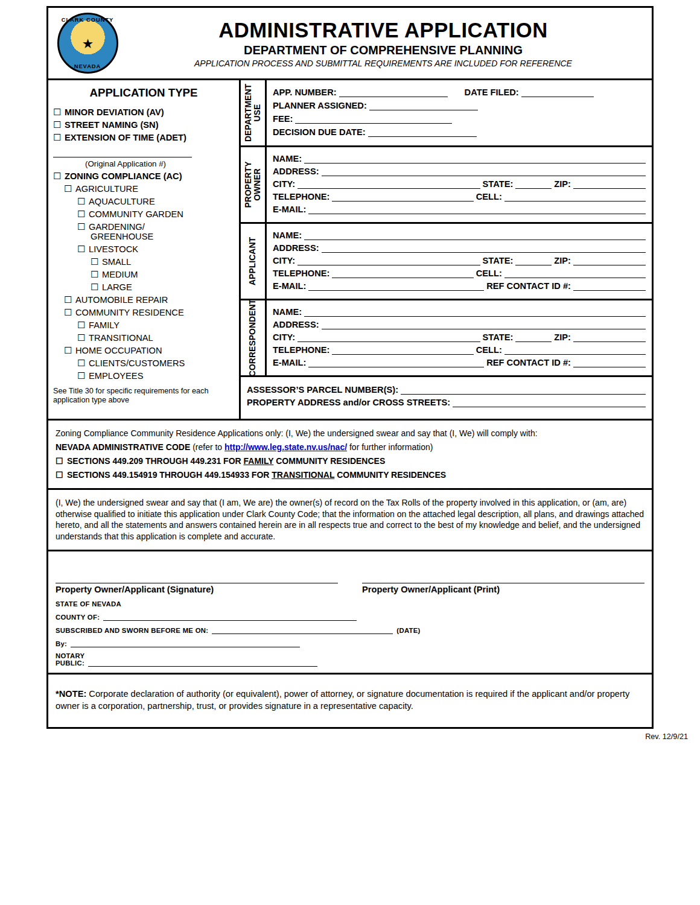CLARK COUNTY
★
NEVADA
ADMINISTRATIVE APPLICATION
DEPARTMENT OF COMPREHENSIVE PLANNING
APPLICATION PROCESS AND SUBMITTAL REQUIREMENTS ARE INCLUDED FOR REFERENCE
APPLICATION TYPE
MINOR DEVIATION (AV) STREET NAMING (SN) EXTENSION OF TIME (ADET)
(Original Application #)
ZONING COMPLIANCE (AC) AGRICULTURE AQUACULTURE COMMUNITY GARDEN GARDENING/
GREENHOUSE LIVESTOCK SMALL MEDIUM LARGE AUTOMOBILE REPAIR COMMUNITY RESIDENCE FAMILY TRANSITIONAL HOME OCCUPATION CLIENTS/CUSTOMERS EMPLOYEES
See Title 30 for specific requirements for each application type above
DEPARTMENT
USE
APP. NUMBER: DATE FILED:
PLANNER ASSIGNED:
FEE:
DECISION DUE DATE:
PROPERTY
OWNER
NAME:
ADDRESS:
CITY: STATE: ZIP:
TELEPHONE: CELL:
E-MAIL:
APPLICANT
NAME:
ADDRESS:
CITY: STATE: ZIP:
TELEPHONE: CELL:
E-MAIL: REF CONTACT ID #:
CORRESPONDENT
NAME:
ADDRESS:
CITY: STATE: ZIP:
TELEPHONE: CELL:
E-MAIL: REF CONTACT ID #:
ASSESSOR’S PARCEL NUMBER(S):
PROPERTY ADDRESS and/or CROSS STREETS:
Zoning Compliance Community Residence Applications only: (I, We) the undersigned swear and say that (I, We) will comply with:
NEVADA ADMINISTRATIVE CODE (refer to http://www.leg.state.nv.us/nac/ for further information)
SECTIONS 449.209 THROUGH 449.231 FOR FAMILY COMMUNITY RESIDENCES
SECTIONS 449.154919 THROUGH 449.154933 FOR TRANSITIONAL COMMUNITY RESIDENCES
(I, We) the undersigned swear and say that (I am, We are) the owner(s) of record on the Tax Rolls of the property involved in this application, or (am, are) otherwise qualified to initiate this application under Clark County Code; that the information on the attached legal description, all plans, and drawings attached hereto, and all the statements and answers contained herein are in all respects true and correct to the best of my knowledge and belief, and the undersigned understands that this application is complete and accurate.
Property Owner/Applicant (Signature)
Property Owner/Applicant (Print)
STATE OF NEVADA
COUNTY OF:
SUBSCRIBED AND SWORN BEFORE ME ON: (DATE)
By:
NOTARY
PUBLIC:
*NOTE: Corporate declaration of authority (or equivalent), power of attorney, or signature documentation is required if the applicant and/or property owner is a corporation, partnership, trust, or provides signature in a representative capacity.
Rev. 12/9/21